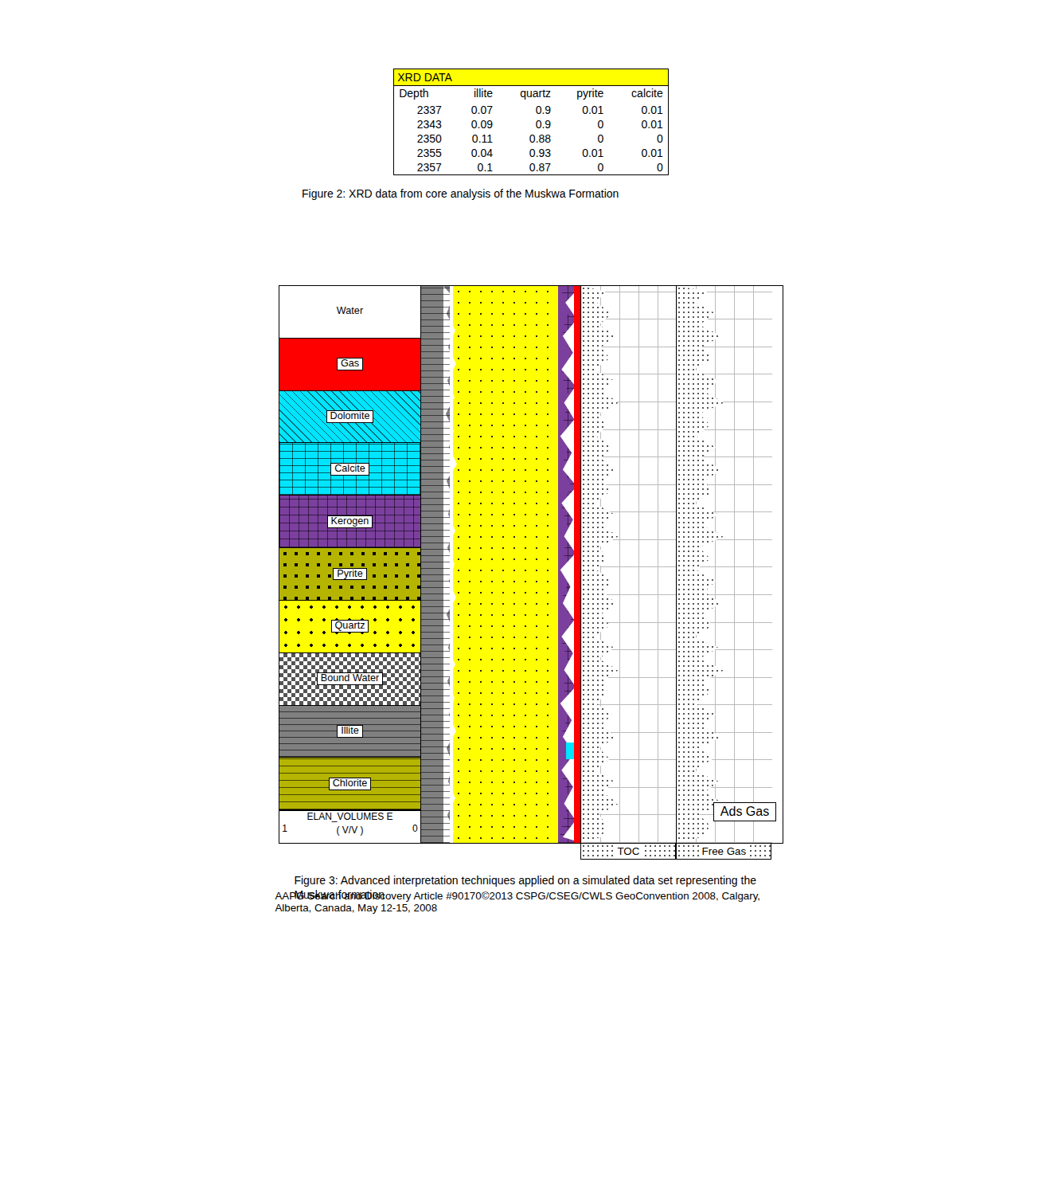XRD DATA
| Depth | illite | quartz | pyrite | calcite |
| --- | --- | --- | --- | --- |
| 2337 | 0.07 | 0.9 | 0.01 | 0.01 |
| 2343 | 0.09 | 0.9 | 0 | 0.01 |
| 2350 | 0.11 | 0.88 | 0 | 0 |
| 2355 | 0.04 | 0.93 | 0.01 | 0.01 |
| 2357 | 0.1 | 0.87 | 0 | 0 |
Figure 2: XRD data from core analysis of the Muskwa Formation
Water
Gas
Dolomite
Calcite
Kerogen
Pyrite
Quartz
Bound Water
Illite
Chlorite
ELAN_VOLUMES E 10 ( V/V )
Ads Gas
TOC
Free Gas
Figure 3: Advanced interpretation techniques applied on a simulated data set representing the Muskwa formation
AAPG Search and Discovery Article #90170©2013 CSPG/CSEG/CWLS GeoConvention 2008, Calgary, Alberta, Canada, May 12-15, 2008